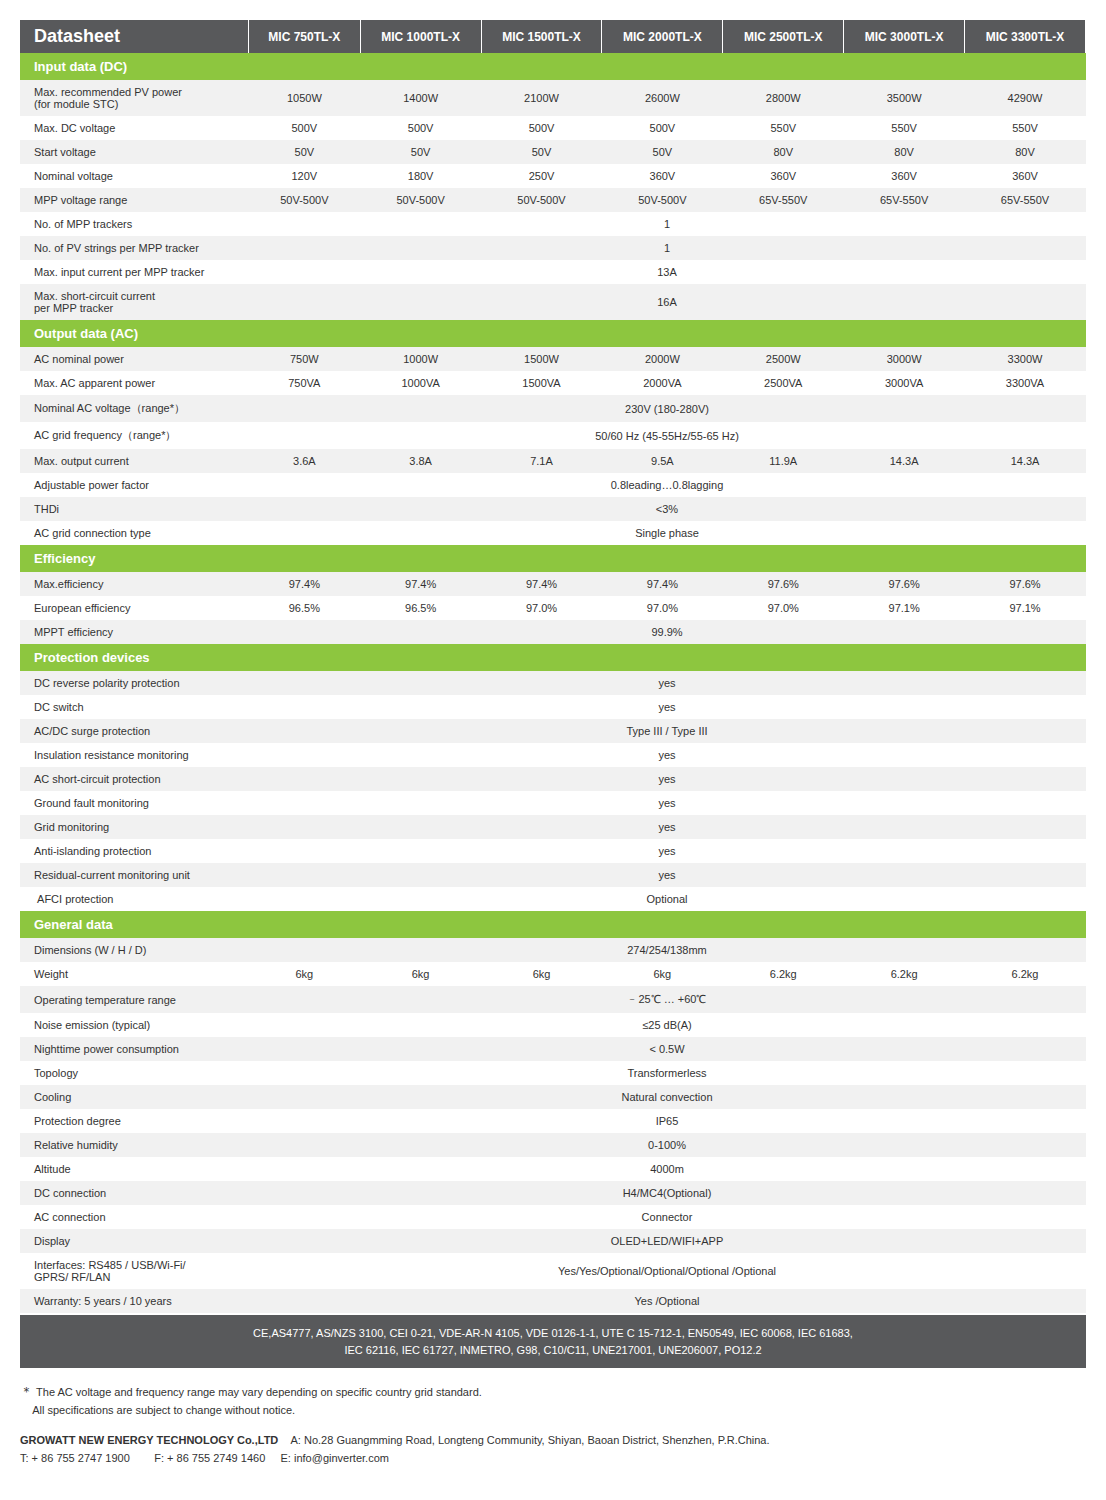| Datasheet | MIC 750TL-X | MIC 1000TL-X | MIC 1500TL-X | MIC 2000TL-X | MIC 2500TL-X | MIC 3000TL-X | MIC 3300TL-X |
| --- | --- | --- | --- | --- | --- | --- | --- |
| Input data (DC) |
| Max. recommended PV power (for module STC) | 1050W | 1400W | 2100W | 2600W | 2800W | 3500W | 4290W |
| Max. DC voltage | 500V | 500V | 500V | 500V | 550V | 550V | 550V |
| Start voltage | 50V | 50V | 50V | 50V | 80V | 80V | 80V |
| Nominal voltage | 120V | 180V | 250V | 360V | 360V | 360V | 360V |
| MPP voltage range | 50V-500V | 50V-500V | 50V-500V | 50V-500V | 65V-550V | 65V-550V | 65V-550V |
| No. of MPP trackers | 1 |
| No. of PV strings per MPP tracker | 1 |
| Max. input current per MPP tracker | 13A |
| Max. short-circuit current per MPP tracker | 16A |
| Output data (AC) |
| AC nominal power | 750W | 1000W | 1500W | 2000W | 2500W | 3000W | 3300W |
| Max. AC apparent power | 750VA | 1000VA | 1500VA | 2000VA | 2500VA | 3000VA | 3300VA |
| Nominal AC voltage（range*） | 230V (180-280V) |
| AC grid frequency（range*） | 50/60 Hz (45-55Hz/55-65 Hz) |
| Max. output current | 3.6A | 3.8A | 7.1A | 9.5A | 11.9A | 14.3A | 14.3A |
| Adjustable power factor | 0.8leading…0.8lagging |
| THDi | <3% |
| AC grid connection type | Single phase |
| Efficiency |
| Max.efficiency | 97.4% | 97.4% | 97.4% | 97.4% | 97.6% | 97.6% | 97.6% |
| European efficiency | 96.5% | 96.5% | 97.0% | 97.0% | 97.0% | 97.1% | 97.1% |
| MPPT efficiency | 99.9% |
| Protection devices |
| DC reverse polarity protection | yes |
| DC switch | yes |
| AC/DC surge protection | Type III / Type III |
| Insulation resistance monitoring | yes |
| AC short-circuit protection | yes |
| Ground fault monitoring | yes |
| Grid monitoring | yes |
| Anti-islanding protection | yes |
| Residual-current monitoring unit | yes |
| AFCI protection | Optional |
| General data |
| Dimensions (W / H / D) | 274/254/138mm |
| Weight | 6kg | 6kg | 6kg | 6kg | 6.2kg | 6.2kg | 6.2kg |
| Operating temperature range | ﹣25℃ … +60℃ |
| Noise emission (typical) | ≤25 dB(A) |
| Nighttime power consumption | < 0.5W |
| Topology | Transformerless |
| Cooling | Natural convection |
| Protection degree | IP65 |
| Relative humidity | 0-100% |
| Altitude | 4000m |
| DC connection | H4/MC4(Optional) |
| AC connection | Connector |
| Display | OLED+LED/WIFI+APP |
| Interfaces: RS485 / USB/Wi-Fi/ GPRS/ RF/LAN | Yes/Yes/Optional/Optional/Optional /Optional |
| Warranty: 5 years / 10 years | Yes /Optional |
CE,AS4777, AS/NZS 3100, CEI 0-21, VDE-AR-N 4105, VDE 0126-1-1, UTE C 15-712-1, EN50549, IEC 60068, IEC 61683,
IEC 62116, IEC 61727, INMETRO, G98, C10/C11, UNE217001, UNE206007, PO12.2
＊ The AC voltage and frequency range may vary depending on specific country grid standard.
All specifications are subject to change without notice.
GROWATT NEW ENERGY TECHNOLOGY Co.,LTD A: No.28 Guangmming Road, Longteng Community, Shiyan, Baoan District, Shenzhen, P.R.China.
T: + 86 755 2747 1900 F: + 86 755 2749 1460 E: info@ginverter.com